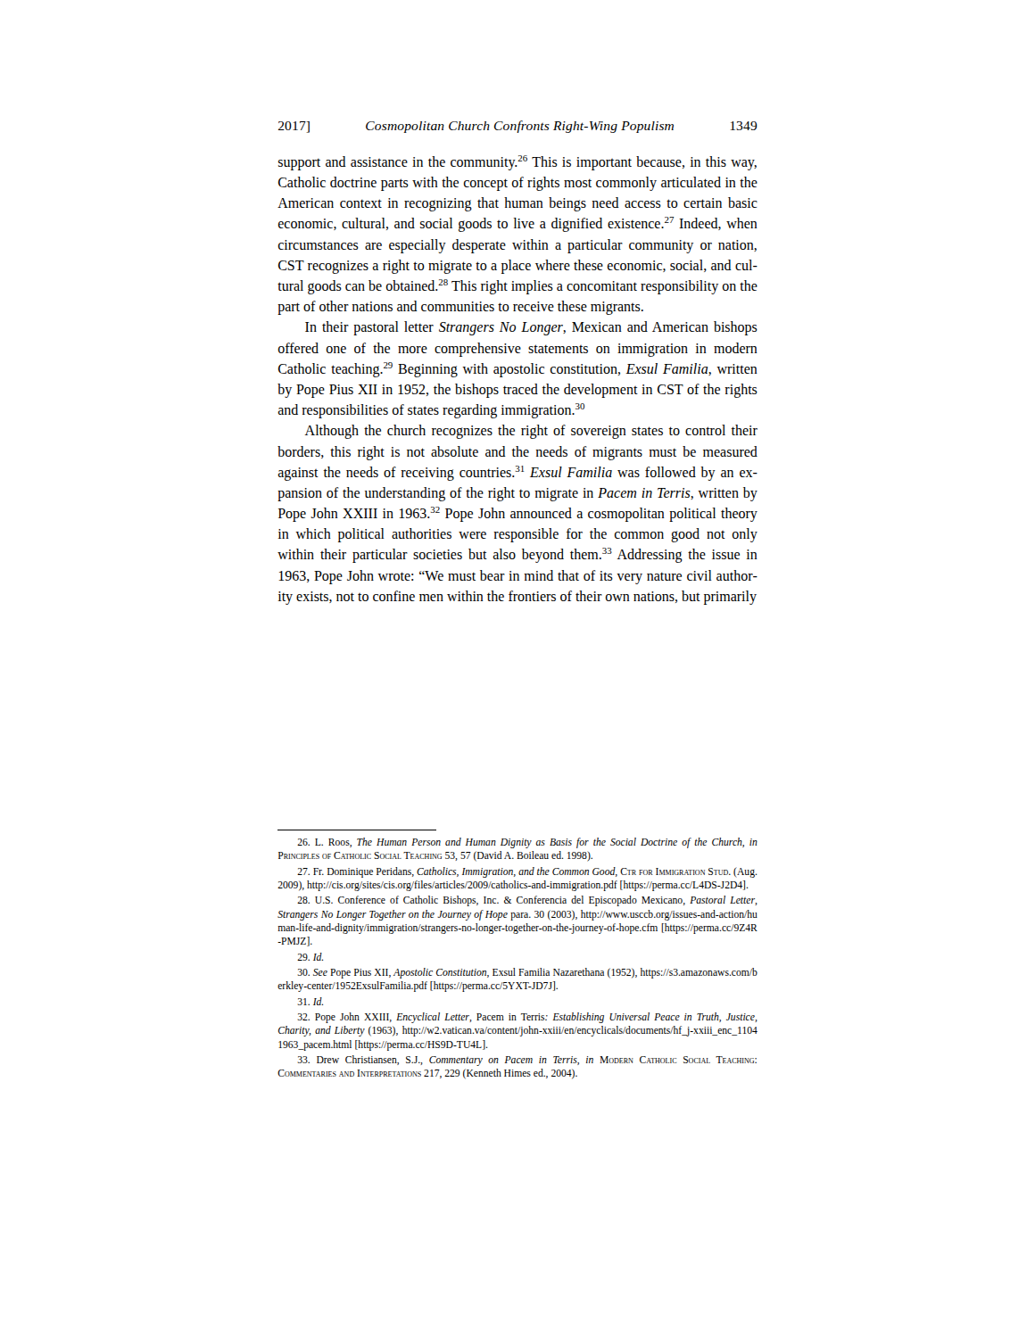2017] Cosmopolitan Church Confronts Right-Wing Populism 1349
support and assistance in the community.26 This is important because, in this way, Catholic doctrine parts with the concept of rights most commonly articulated in the American context in recognizing that human beings need access to certain basic economic, cultural, and social goods to live a dignified existence.27 Indeed, when circumstances are especially desperate within a particular community or nation, CST recognizes a right to migrate to a place where these economic, social, and cultural goods can be obtained.28 This right implies a concomitant responsibility on the part of other nations and communities to receive these migrants.
In their pastoral letter Strangers No Longer, Mexican and American bishops offered one of the more comprehensive statements on immigration in modern Catholic teaching.29 Beginning with apostolic constitution, Exsul Familia, written by Pope Pius XII in 1952, the bishops traced the development in CST of the rights and responsibilities of states regarding immigration.30
Although the church recognizes the right of sovereign states to control their borders, this right is not absolute and the needs of migrants must be measured against the needs of receiving countries.31 Exsul Familia was followed by an expansion of the understanding of the right to migrate in Pacem in Terris, written by Pope John XXIII in 1963.32 Pope John announced a cosmopolitan political theory in which political authorities were responsible for the common good not only within their particular societies but also beyond them.33 Addressing the issue in 1963, Pope John wrote: “We must bear in mind that of its very nature civil authority exists, not to confine men within the frontiers of their own nations, but primarily
26. L. Roos, The Human Person and Human Dignity as Basis for the Social Doctrine of the Church, in Principles of Catholic Social Teaching 53, 57 (David A. Boileau ed. 1998).
27. Fr. Dominique Peridans, Catholics, Immigration, and the Common Good, Ctr for Immigration Stud. (Aug. 2009), http://cis.org/sites/cis.org/files/articles/2009/catholics-and-immigration.pdf [https://perma.cc/L4DS-J2D4].
28. U.S. Conference of Catholic Bishops, Inc. & Conferencia del Episcopado Mexicano, Pastoral Letter, Strangers No Longer Together on the Journey of Hope para. 30 (2003), http://www.usccb.org/issues-and-action/human-life-and-dignity/immigration/strangers-no-longer-together-on-the-journey-of-hope.cfm [https://perma.cc/9Z4R-PMJZ].
29. Id.
30. See Pope Pius XII, Apostolic Constitution, Exsul Familia Nazarethana (1952), https://s3.amazonaws.com/berkley-center/1952ExsulFamilia.pdf [https://perma.cc/5YXT-JD7J].
31. Id.
32. Pope John XXIII, Encyclical Letter, Pacem in Terris: Establishing Universal Peace in Truth, Justice, Charity, and Liberty (1963), http://w2.vatican.va/content/john-xxiii/en/encyclicals/documents/hf_j-xxiii_enc_11041963_pacem.html [https://perma.cc/HS9D-TU4L].
33. Drew Christiansen, S.J., Commentary on Pacem in Terris, in Modern Catholic Social Teaching: Commentaries and Interpretations 217, 229 (Kenneth Himes ed., 2004).